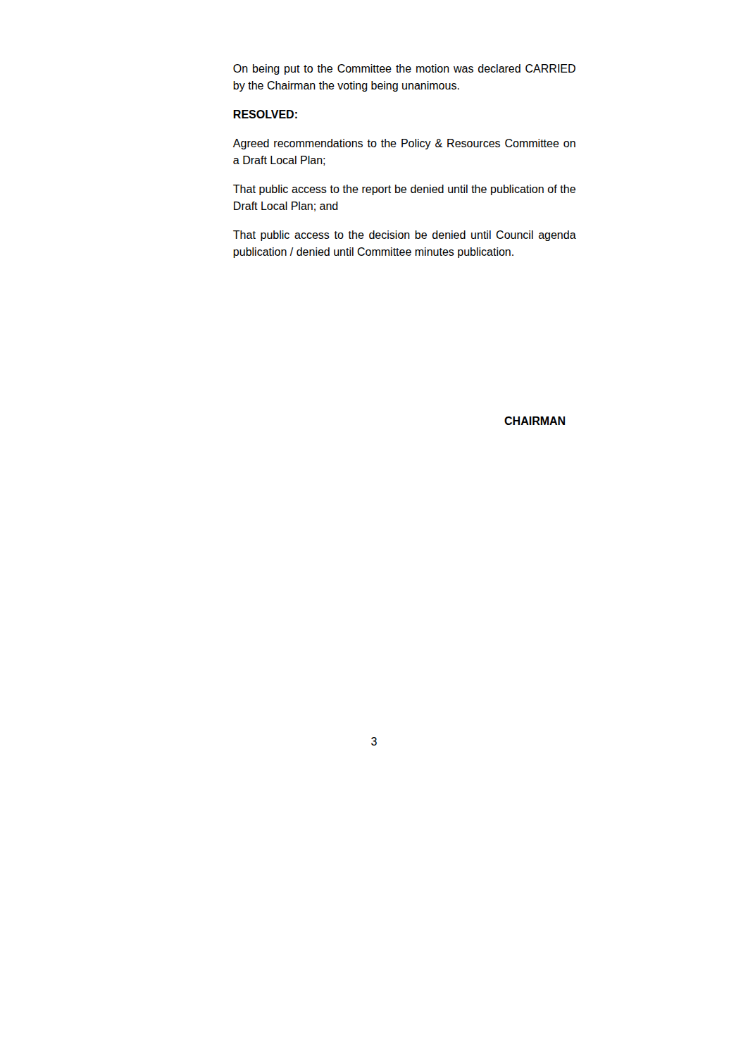On being put to the Committee the motion was declared CARRIED by the Chairman the voting being unanimous.
RESOLVED:
Agreed recommendations to the Policy & Resources Committee on a Draft Local Plan;
That public access to the report be denied until the publication of the Draft Local Plan; and
That public access to the decision be denied until Council agenda publication / denied until Committee minutes publication.
CHAIRMAN
3